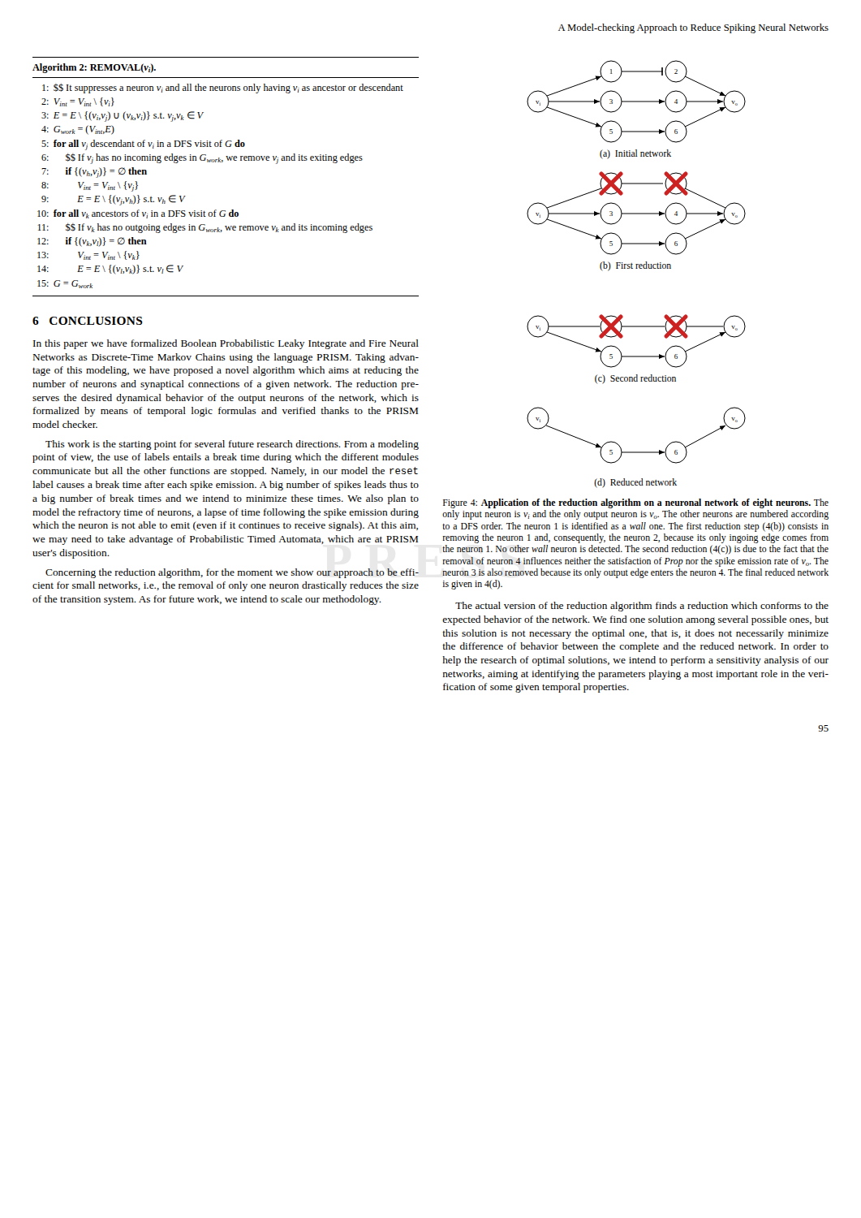PRESS
A Model-checking Approach to Reduce Spiking Neural Networks
Algorithm 2: REMOVAL(vi).
$$ It suppresses a neuron vi and all the neurons only having vi as ancestor or descendant
Vint = Vint \ {vi}
E = E \ {(vi,vj) ∪ (vk,vi)} s.t. vj,vk ∈ V
Gwork = (Vint,E)
for all vj descendant of vi in a DFS visit of G do
$$ If vj has no incoming edges in Gwork, we remove vj and its exiting edges
if {(vh,vj)} = ∅ then
Vint = Vint \ {vj}
E = E \ {(vj,vh)} s.t. vh ∈ V
for all vk ancestors of vi in a DFS visit of G do
$$ If vk has no outgoing edges in Gwork, we remove vk and its incoming edges
if {(vk,vl)} = ∅ then
Vint = Vint \ {vk}
E = E \ {(vl,vk)} s.t. vl ∈ V
G = Gwork
6 CONCLUSIONS
In this paper we have formalized Boolean Probabilistic Leaky Integrate and Fire Neural Networks as Discrete-Time Markov Chains using the language PRISM. Taking advantage of this modeling, we have proposed a novel algorithm which aims at reducing the number of neurons and synaptical connections of a given network. The reduction preserves the desired dynamical behavior of the output neurons of the network, which is formalized by means of temporal logic formulas and verified thanks to the PRISM model checker.
This work is the starting point for several future research directions. From a modeling point of view, the use of labels entails a break time during which the different modules communicate but all the other functions are stopped. Namely, in our model the reset label causes a break time after each spike emission. A big number of spikes leads thus to a big number of break times and we intend to minimize these times. We also plan to model the refractory time of neurons, a lapse of time following the spike emission during which the neuron is not able to emit (even if it continues to receive signals). At this aim, we may need to take advantage of Probabilistic Timed Automata, which are at PRISM user's disposition.
Concerning the reduction algorithm, for the moment we show our approach to be efficient for small networks, i.e., the removal of only one neuron drastically reduces the size of the transition system. As for future work, we intend to scale our methodology.
vi 1 2 3 4 5 6 vo
(a) Initial network
vi 3 4 5 6 vo
(b) First reduction
vi 5 6 vo
(c) Second reduction
vi 5 6 vo
(d) Reduced network
Figure 4: Application of the reduction algorithm on a neuronal network of eight neurons. The only input neuron is vi and the only output neuron is vo. The other neurons are numbered according to a DFS order. The neuron 1 is identified as a wall one. The first reduction step (4(b)) consists in removing the neuron 1 and, consequently, the neuron 2, because its only ingoing edge comes from the neuron 1. No other wall neuron is detected. The second reduction (4(c)) is due to the fact that the removal of neuron 4 influences neither the satisfaction of Prop nor the spike emission rate of vo. The neuron 3 is also removed because its only output edge enters the neuron 4. The final reduced network is given in 4(d).
The actual version of the reduction algorithm finds a reduction which conforms to the expected behavior of the network. We find one solution among several possible ones, but this solution is not necessary the optimal one, that is, it does not necessarily minimize the difference of behavior between the complete and the reduced network. In order to help the research of optimal solutions, we intend to perform a sensitivity analysis of our networks, aiming at identifying the parameters playing a most important role in the verification of some given temporal properties.
95